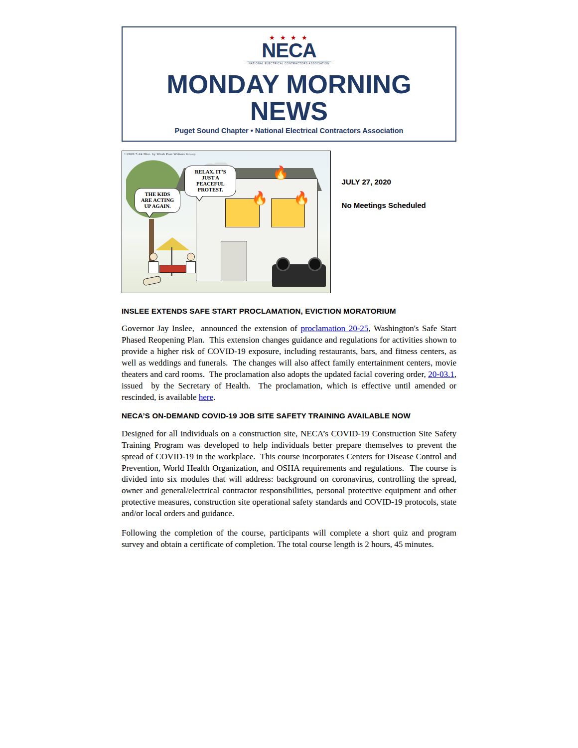★ ★ ★ ★
NECA
National Electrical Contractors Association
MONDAY MORNING NEWS
Puget Sound Chapter • National Electrical Contractors Association
©2020 7-24 Dist. by Wash Post Writers Group
🔥
🔥
🔥
The kids are acting up again.
Relax, it’s just a peaceful protest.
JULY 27, 2020
No Meetings Scheduled
INSLEE EXTENDS SAFE START PROCLAMATION, EVICTION MORATORIUM
Governor Jay Inslee, announced the extension of proclamation 20-25, Washington's Safe Start Phased Reopening Plan. This extension changes guidance and regulations for activities shown to provide a higher risk of COVID-19 exposure, including restaurants, bars, and fitness centers, as well as weddings and funerals. The changes will also affect family entertainment centers, movie theaters and card rooms. The proclamation also adopts the updated facial covering order, 20-03.1, issued by the Secretary of Health. The proclamation, which is effective until amended or rescinded, is available here.
NECA’S ON-DEMAND COVID-19 JOB SITE SAFETY TRAINING AVAILABLE NOW
Designed for all individuals on a construction site, NECA’s COVID-19 Construction Site Safety Training Program was developed to help individuals better prepare themselves to prevent the spread of COVID-19 in the workplace. This course incorporates Centers for Disease Control and Prevention, World Health Organization, and OSHA requirements and regulations. The course is divided into six modules that will address: background on coronavirus, controlling the spread, owner and general/electrical contractor responsibilities, personal protective equipment and other protective measures, construction site operational safety standards and COVID-19 protocols, state and/or local orders and guidance.
Following the completion of the course, participants will complete a short quiz and program survey and obtain a certificate of completion. The total course length is 2 hours, 45 minutes.